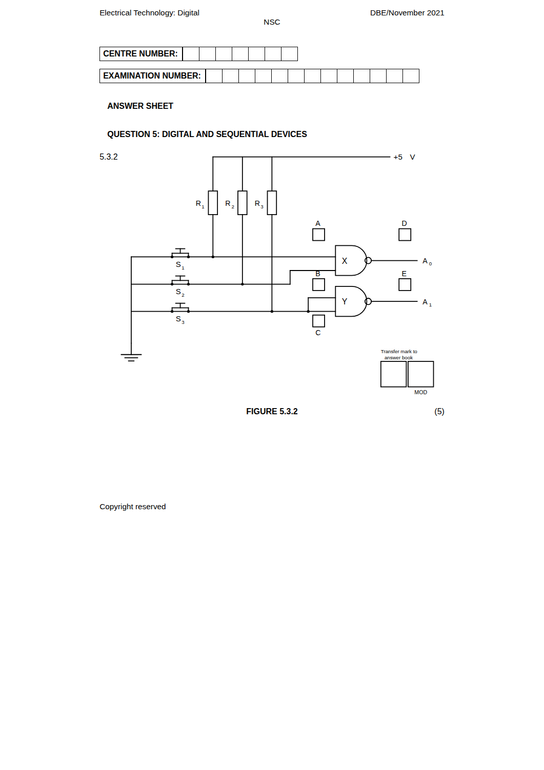Electrical Technology: Digital DBE/November 2021
NSC
CENTRE NUMBER:
EXAMINATION NUMBER:
ANSWER SHEET
QUESTION 5: DIGITAL AND SEQUENTIAL DEVICES
5.3.2
+5 V R 1 R 2 R 3 S 1 S 2 S 3 X A 0 Y A 1 A B C D E Transfer mark to answer book MOD
FIGURE 5.3.2 (5)
Copyright reserved